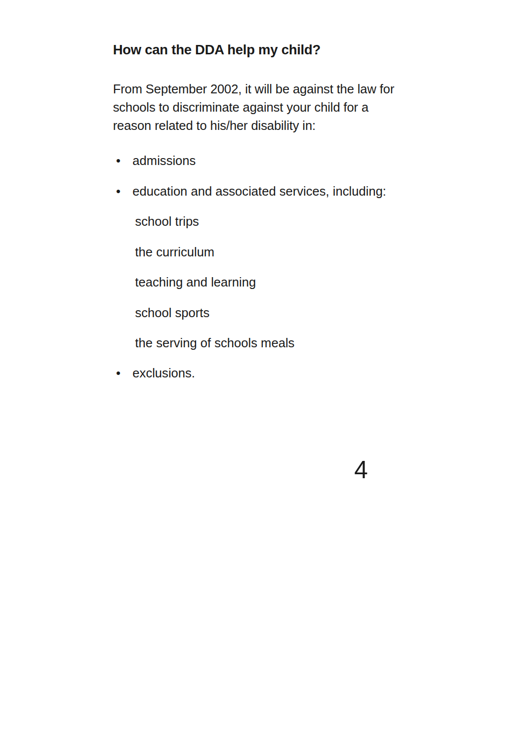How can the DDA help my child?
From September 2002, it will be against the law for schools to discriminate against your child for a reason related to his/her disability in:
admissions
education and associated services, including:
school trips
the curriculum
teaching and learning
school sports
the serving of schools meals
exclusions.
4